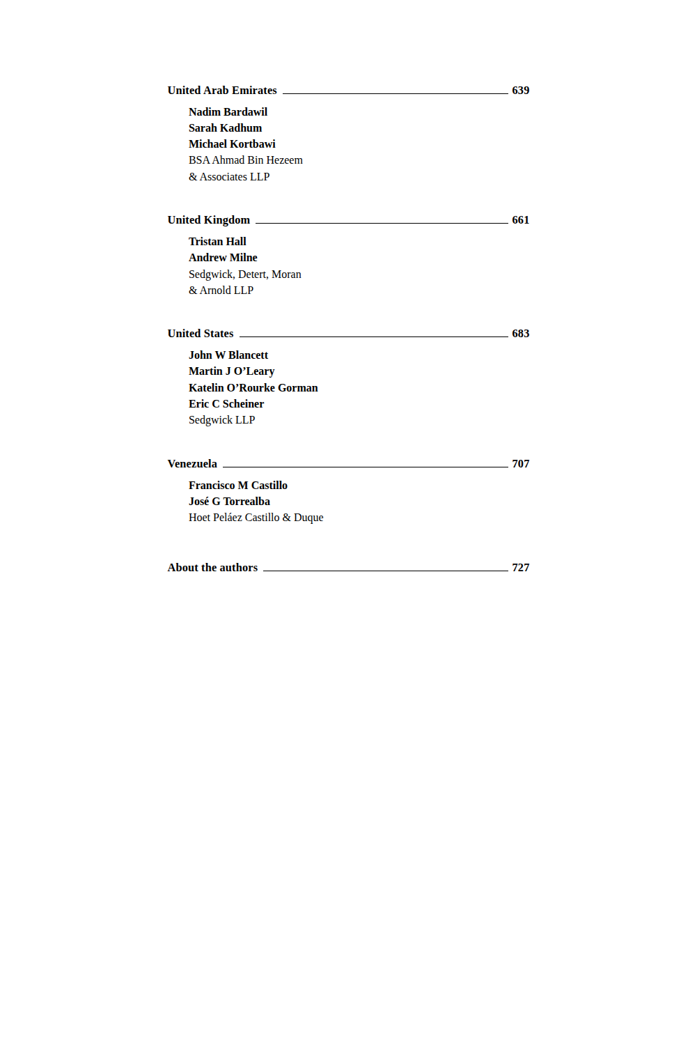United Arab Emirates 639
Nadim Bardawil
Sarah Kadhum
Michael Kortbawi
BSA Ahmad Bin Hezeem
& Associates LLP
United Kingdom 661
Tristan Hall
Andrew Milne
Sedgwick, Detert, Moran
& Arnold LLP
United States 683
John W Blancett
Martin J O’Leary
Katelin O’Rourke Gorman
Eric C Scheiner
Sedgwick LLP
Venezuela 707
Francisco M Castillo
José G Torrealba
Hoet Peláez Castillo & Duque
About the authors 727